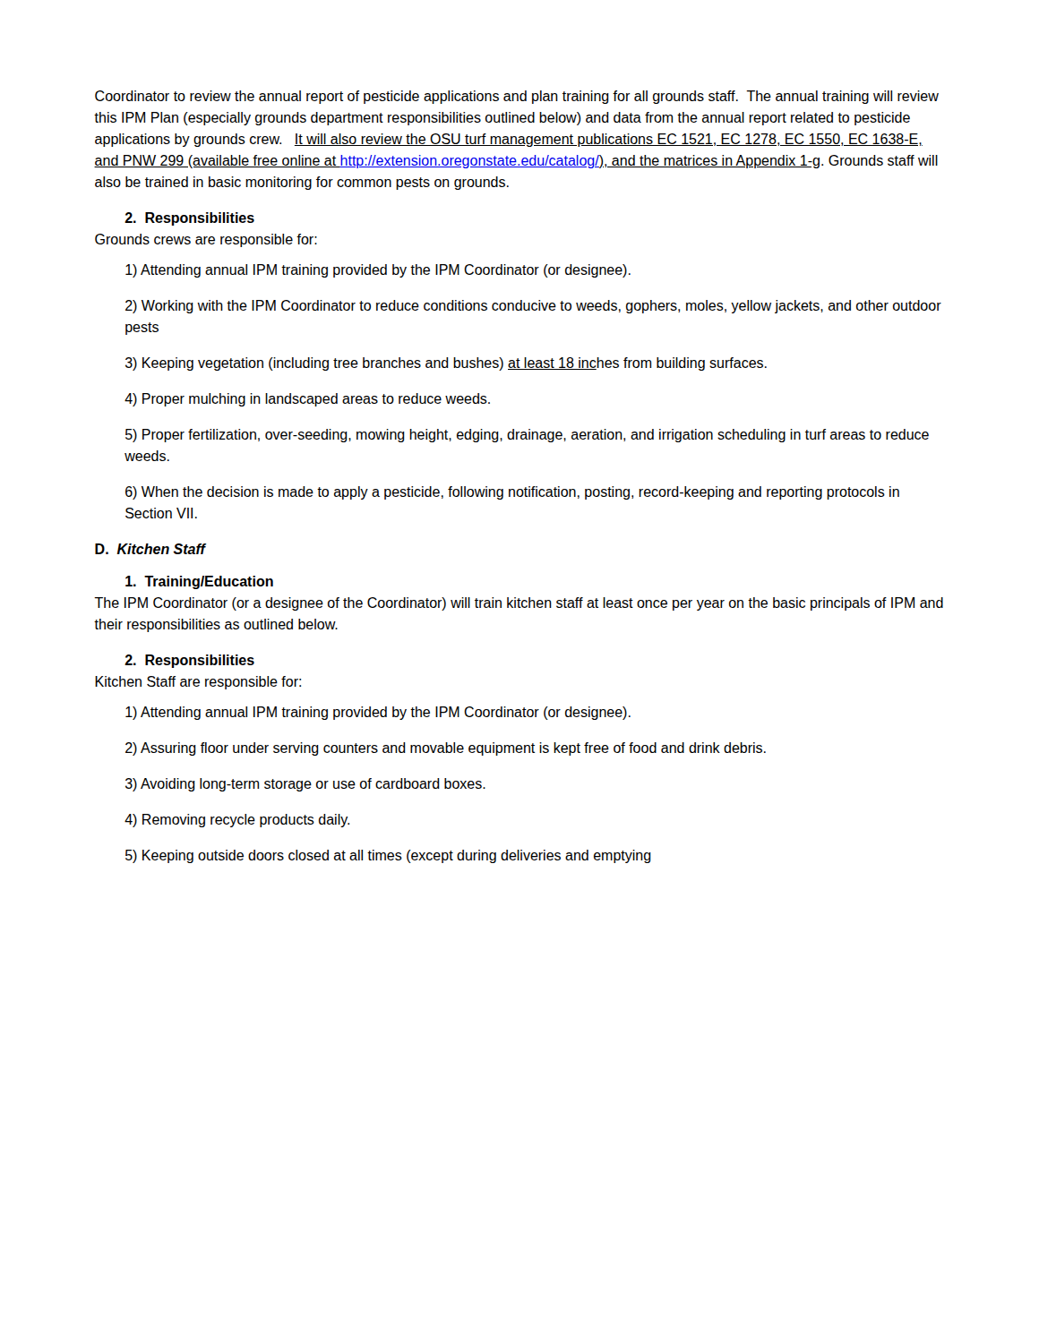Coordinator to review the annual report of pesticide applications and plan training for all grounds staff. The annual training will review this IPM Plan (especially grounds department responsibilities outlined below) and data from the annual report related to pesticide applications by grounds crew. It will also review the OSU turf management publications EC 1521, EC 1278, EC 1550, EC 1638-E, and PNW 299 (available free online at http://extension.oregonstate.edu/catalog/), and the matrices in Appendix 1-g. Grounds staff will also be trained in basic monitoring for common pests on grounds.
2. Responsibilities
Grounds crews are responsible for:
1) Attending annual IPM training provided by the IPM Coordinator (or designee).
2) Working with the IPM Coordinator to reduce conditions conducive to weeds, gophers, moles, yellow jackets, and other outdoor pests
3) Keeping vegetation (including tree branches and bushes) at least 18 inches from building surfaces.
4) Proper mulching in landscaped areas to reduce weeds.
5) Proper fertilization, over-seeding, mowing height, edging, drainage, aeration, and irrigation scheduling in turf areas to reduce weeds.
6) When the decision is made to apply a pesticide, following notification, posting, record-keeping and reporting protocols in Section VII.
D. Kitchen Staff
1. Training/Education
The IPM Coordinator (or a designee of the Coordinator) will train kitchen staff at least once per year on the basic principals of IPM and their responsibilities as outlined below.
2. Responsibilities
Kitchen Staff are responsible for:
1) Attending annual IPM training provided by the IPM Coordinator (or designee).
2) Assuring floor under serving counters and movable equipment is kept free of food and drink debris.
3) Avoiding long-term storage or use of cardboard boxes.
4) Removing recycle products daily.
5) Keeping outside doors closed at all times (except during deliveries and emptying